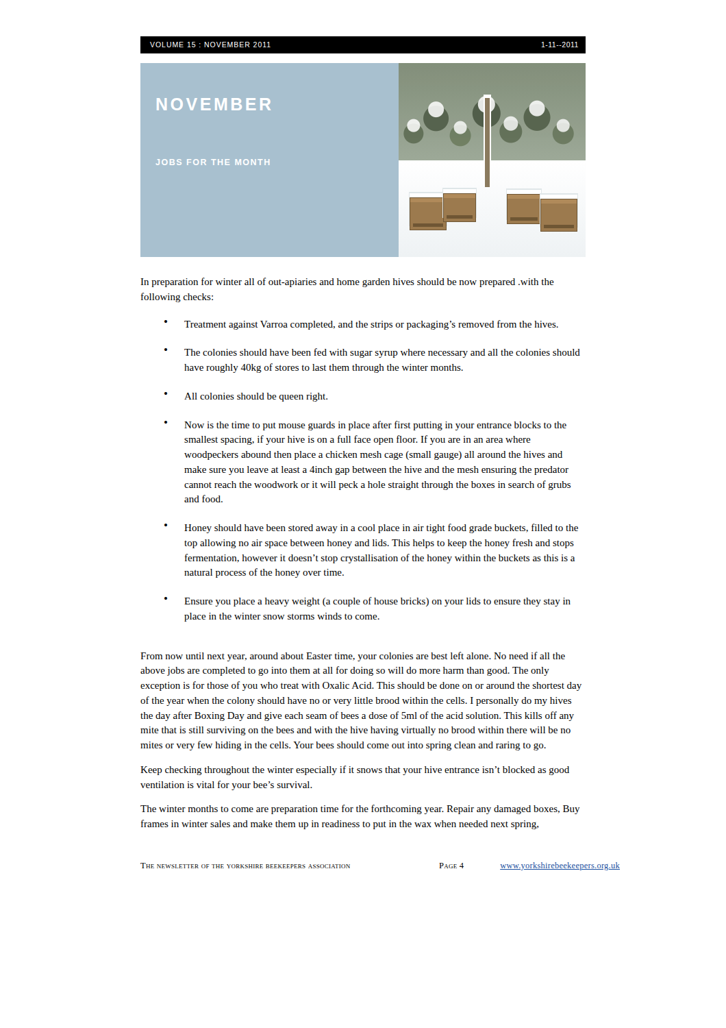Volume 15 : November 2011
1-11--2011
November
Jobs for the month
In preparation for winter all of out-apiaries and home garden hives should be now prepared .with the following checks:
Treatment against Varroa completed, and the strips or packaging’s removed from the hives.
The colonies should have been fed with sugar syrup where necessary and all the colonies should have roughly 40kg of stores to last them through the winter months.
All colonies should be queen right.
Now is the time to put mouse guards in place after first putting in your entrance blocks to the smallest spacing, if your hive is on a full face open floor. If you are in an area where woodpeckers abound then place a chicken mesh cage (small gauge) all around the hives and make sure you leave at least a 4inch gap between the hive and the mesh ensuring the predator cannot reach the woodwork or it will peck a hole straight through the boxes in search of grubs and food.
Honey should have been stored away in a cool place in air tight food grade buckets, filled to the top allowing no air space between honey and lids. This helps to keep the honey fresh and stops fermentation, however it doesn’t stop crystallisation of the honey within the buckets as this is a natural process of the honey over time.
Ensure you place a heavy weight (a couple of house bricks) on your lids to ensure they stay in place in the winter snow storms winds to come.
From now until next year, around about Easter time, your colonies are best left alone. No need if all the above jobs are completed to go into them at all for doing so will do more harm than good. The only exception is for those of you who treat with Oxalic Acid. This should be done on or around the shortest day of the year when the colony should have no or very little brood within the cells. I personally do my hives the day after Boxing Day and give each seam of bees a dose of 5ml of the acid solution. This kills off any mite that is still surviving on the bees and with the hive having virtually no brood within there will be no mites or very few hiding in the cells. Your bees should come out into spring clean and raring to go.
Keep checking throughout the winter especially if it snows that your hive entrance isn’t blocked as good ventilation is vital for your bee’s survival.
The winter months to come are preparation time for the forthcoming year. Repair any damaged boxes, Buy frames in winter sales and make them up in readiness to put in the wax when needed next spring,
The newsletter of the yorkshire beekeepers association
Page 4
www.yorkshirebeekeepers.org.uk